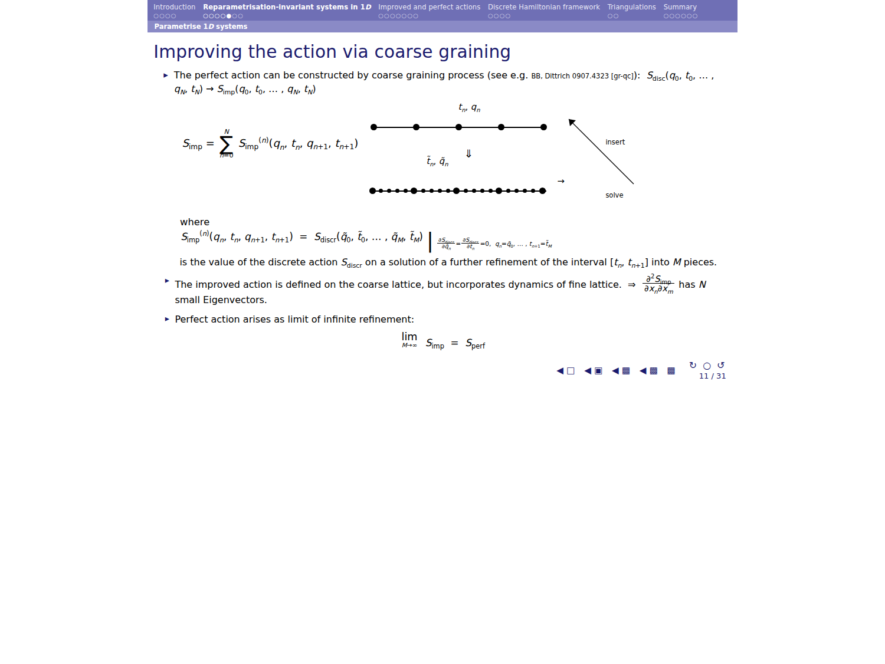Introduction○○○○
Reparametrisation-invariant systems in 1D○○○○●○○
Improved and perfect actions○○○○○○○
Discrete Hamiltonian framework○○○○
Triangulations○○
Summary○○○○○○
Parametrise 1D systems
Improving the action via coarse graining
The perfect action can be constructed by coarse graining process (see e.g. BB, Dittrich 0907.4323 [gr-qc]): Sdisc(q0, t0, … , qN, tN) → Simp(q0, t0, … , qN, tN)
Simp = N ∑ n=0 Simp(n)(qn, tn, qn+1, tn+1)
tn, qn
insert
solve
⇓
t̃n, q̃n
→
where
Simp(n)(qn, tn, qn+1, tn+1) = Sdiscr(q̃0, t̃0, … , q̃M, t̃M)| ∂Sdiscr∂q̃n=∂Sdiscr∂t̃n=0, qn=q̃0, … , tn+1=t̃M
is the value of the discrete action Sdiscr on a solution of a further refinement of the interval [tn, tn+1] into M pieces.
The improved action is defined on the coarse lattice, but incorporates dynamics of fine lattice. ⇒ ∂2Simp∂xn∂xm has N small Eigenvectors.
Perfect action arises as limit of infinite refinement:
lim M→∞ Simp = Sperf
◀□ ◀▣ ◀▩ ◀▩ ▩
↻ ○ ↺
11 / 31